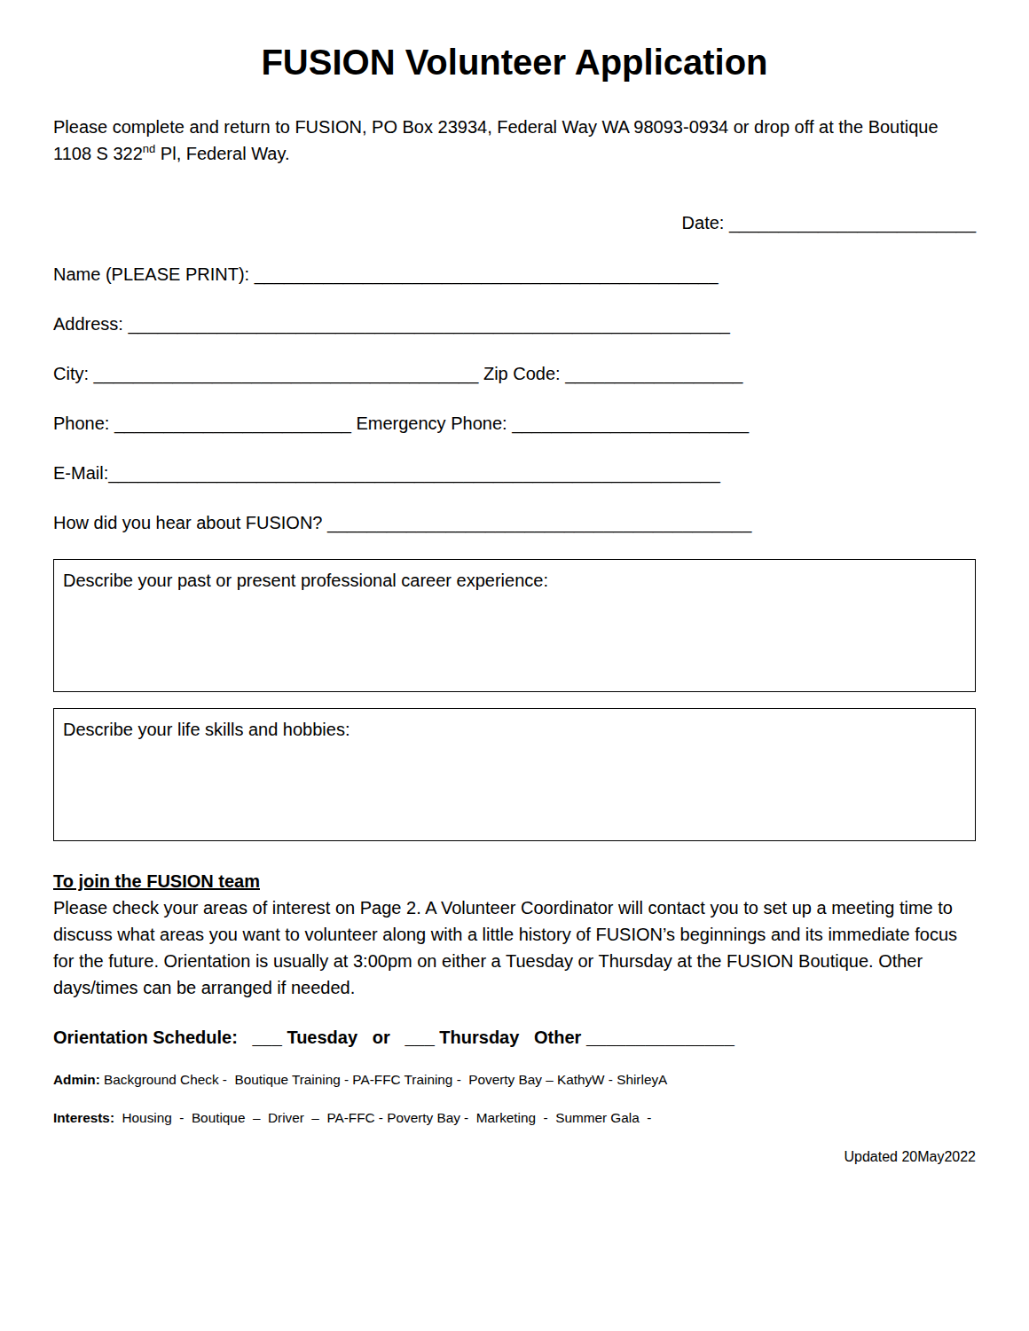FUSION Volunteer Application
Please complete and return to FUSION, PO Box 23934, Federal Way WA 98093-0934 or drop off at the Boutique 1108 S 322nd Pl, Federal Way.
Date: _________________________
Name (PLEASE PRINT): _______________________________________________
Address: _____________________________________________________________
City: _______________________________________ Zip Code: __________________
Phone: ________________________ Emergency Phone: ________________________
E-Mail:______________________________________________________________
How did you hear about FUSION? ___________________________________________
Describe your past or present professional career experience:
Describe your life skills and hobbies:
To join the FUSION team
Please check your areas of interest on Page 2. A Volunteer Coordinator will contact you to set up a meeting time to discuss what areas you want to volunteer along with a little history of FUSION’s beginnings and its immediate focus for the future. Orientation is usually at 3:00pm on either a Tuesday or Thursday at the FUSION Boutique. Other days/times can be arranged if needed.
Orientation Schedule: ___ Tuesday or ___ Thursday Other _______________
Admin: Background Check - Boutique Training - PA-FFC Training - Poverty Bay – KathyW - ShirleyA
Interests: Housing - Boutique – Driver – PA-FFC - Poverty Bay - Marketing - Summer Gala -
Updated 20May2022